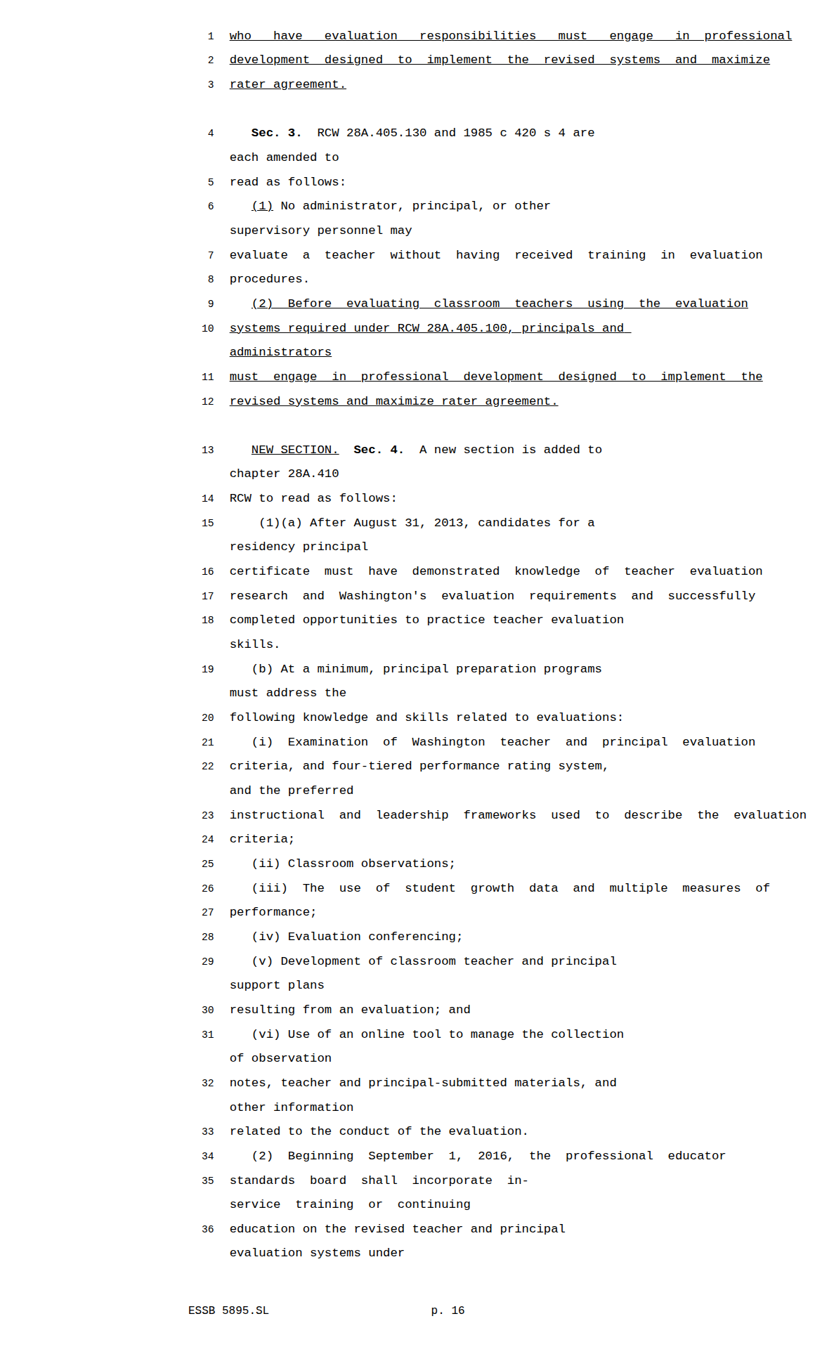1 who have evaluation responsibilities must engage in professional
2 development designed to implement the revised systems and maximize
3 rater agreement.
4 Sec. 3. RCW 28A.405.130 and 1985 c 420 s 4 are each amended to
5 read as follows:
6 (1) No administrator, principal, or other supervisory personnel may
7 evaluate a teacher without having received training in evaluation
8 procedures.
9 (2) Before evaluating classroom teachers using the evaluation
10 systems required under RCW 28A.405.100, principals and administrators
11 must engage in professional development designed to implement the
12 revised systems and maximize rater agreement.
13 NEW SECTION. Sec. 4. A new section is added to chapter 28A.410
14 RCW to read as follows:
15 (1)(a) After August 31, 2013, candidates for a residency principal
16 certificate must have demonstrated knowledge of teacher evaluation
17 research and Washington's evaluation requirements and successfully
18 completed opportunities to practice teacher evaluation skills.
19 (b) At a minimum, principal preparation programs must address the
20 following knowledge and skills related to evaluations:
21 (i) Examination of Washington teacher and principal evaluation
22 criteria, and four-tiered performance rating system, and the preferred
23 instructional and leadership frameworks used to describe the evaluation
24 criteria;
25 (ii) Classroom observations;
26 (iii) The use of student growth data and multiple measures of
27 performance;
28 (iv) Evaluation conferencing;
29 (v) Development of classroom teacher and principal support plans
30 resulting from an evaluation; and
31 (vi) Use of an online tool to manage the collection of observation
32 notes, teacher and principal-submitted materials, and other information
33 related to the conduct of the evaluation.
34 (2) Beginning September 1, 2016, the professional educator
35 standards board shall incorporate in-service training or continuing
36 education on the revised teacher and principal evaluation systems under
ESSB 5895.SL p. 16